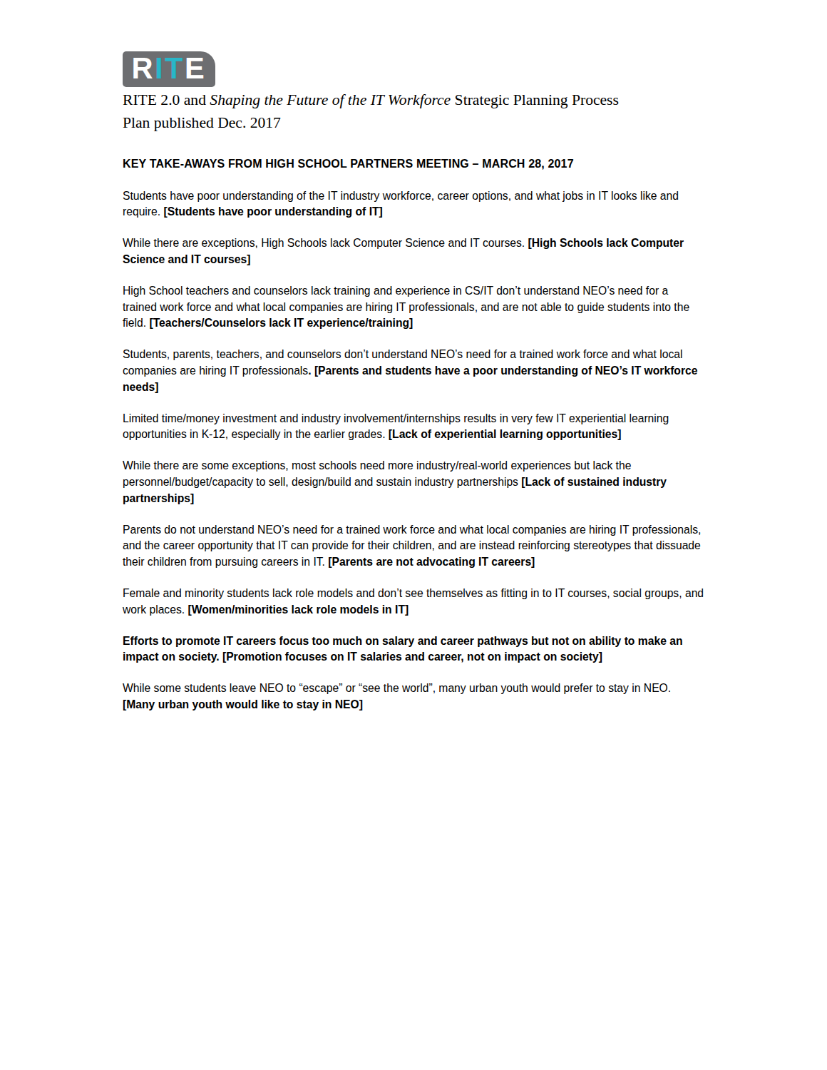RITE
RITE 2.0 and Shaping the Future of the IT Workforce Strategic Planning Process
Plan published Dec. 2017
KEY TAKE-AWAYS FROM HIGH SCHOOL PARTNERS MEETING – MARCH 28, 2017
Students have poor understanding of the IT industry workforce, career options, and what jobs in IT looks like and require. [Students have poor understanding of IT]
While there are exceptions, High Schools lack Computer Science and IT courses. [High Schools lack Computer Science and IT courses]
High School teachers and counselors lack training and experience in CS/IT don’t understand NEO’s need for a trained work force and what local companies are hiring IT professionals, and are not able to guide students into the field. [Teachers/Counselors lack IT experience/training]
Students, parents, teachers, and counselors don’t understand NEO’s need for a trained work force and what local companies are hiring IT professionals. [Parents and students have a poor understanding of NEO’s IT workforce needs]
Limited time/money investment and industry involvement/internships results in very few IT experiential learning opportunities in K-12, especially in the earlier grades. [Lack of experiential learning opportunities]
While there are some exceptions, most schools need more industry/real-world experiences but lack the personnel/budget/capacity to sell, design/build and sustain industry partnerships [Lack of sustained industry partnerships]
Parents do not understand NEO’s need for a trained work force and what local companies are hiring IT professionals, and the career opportunity that IT can provide for their children, and are instead reinforcing stereotypes that dissuade their children from pursuing careers in IT. [Parents are not advocating IT careers]
Female and minority students lack role models and don’t see themselves as fitting in to IT courses, social groups, and work places. [Women/minorities lack role models in IT]
Efforts to promote IT careers focus too much on salary and career pathways but not on ability to make an impact on society. [Promotion focuses on IT salaries and career, not on impact on society]
While some students leave NEO to “escape” or “see the world”, many urban youth would prefer to stay in NEO. [Many urban youth would like to stay in NEO]